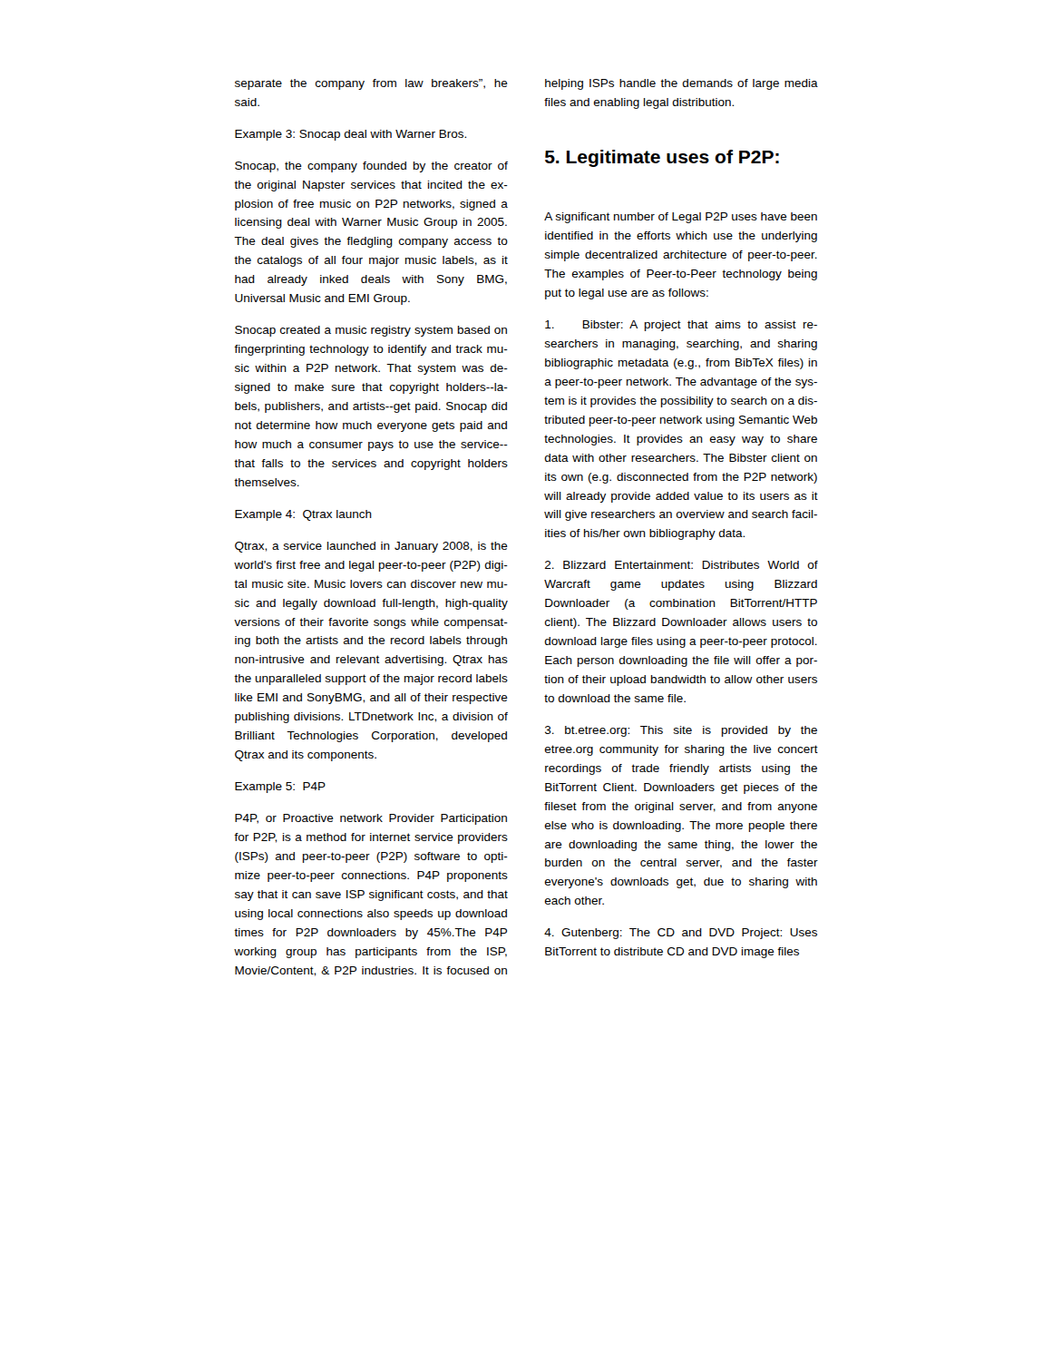separate the company from law breakers”, he said.
Example 3: Snocap deal with Warner Bros.
Snocap, the company founded by the creator of the original Napster services that incited the explosion of free music on P2P networks, signed a licensing deal with Warner Music Group in 2005. The deal gives the fledgling company access to the catalogs of all four major music labels, as it had already inked deals with Sony BMG, Universal Music and EMI Group.
Snocap created a music registry system based on fingerprinting technology to identify and track music within a P2P network. That system was designed to make sure that copyright holders--labels, publishers, and artists--get paid. Snocap did not determine how much everyone gets paid and how much a consumer pays to use the service--that falls to the services and copyright holders themselves.
Example 4: Qtrax launch
Qtrax, a service launched in January 2008, is the world's first free and legal peer-to-peer (P2P) digital music site. Music lovers can discover new music and legally download full-length, high-quality versions of their favorite songs while compensating both the artists and the record labels through non-intrusive and relevant advertising. Qtrax has the unparalleled support of the major record labels like EMI and SonyBMG, and all of their respective publishing divisions. LTDnetwork Inc, a division of Brilliant Technologies Corporation, developed Qtrax and its components.
Example 5: P4P
P4P, or Proactive network Provider Participation for P2P, is a method for internet service providers (ISPs) and peer-to-peer (P2P) software to optimize peer-to-peer connections. P4P proponents say that it can save ISP significant costs, and that using local connections also speeds up download times for P2P downloaders by 45%.The P4P working group has participants from the ISP, Movie/Content, & P2P industries. It is focused on helping ISPs handle the demands of large media files and enabling legal distribution.
5. Legitimate uses of P2P:
A significant number of Legal P2P uses have been identified in the efforts which use the underlying simple decentralized architecture of peer-to-peer. The examples of Peer-to-Peer technology being put to legal use are as follows:
1. Bibster: A project that aims to assist researchers in managing, searching, and sharing bibliographic metadata (e.g., from BibTeX files) in a peer-to-peer network. The advantage of the system is it provides the possibility to search on a distributed peer-to-peer network using Semantic Web technologies. It provides an easy way to share data with other researchers. The Bibster client on its own (e.g. disconnected from the P2P network) will already provide added value to its users as it will give researchers an overview and search facilities of his/her own bibliography data.
2. Blizzard Entertainment: Distributes World of Warcraft game updates using Blizzard Downloader (a combination BitTorrent/HTTP client). The Blizzard Downloader allows users to download large files using a peer-to-peer protocol. Each person downloading the file will offer a portion of their upload bandwidth to allow other users to download the same file.
3. bt.etree.org: This site is provided by the etree.org community for sharing the live concert recordings of trade friendly artists using the BitTorrent Client. Downloaders get pieces of the fileset from the original server, and from anyone else who is downloading. The more people there are downloading the same thing, the lower the burden on the central server, and the faster everyone's downloads get, due to sharing with each other.
4. Gutenberg: The CD and DVD Project: Uses BitTorrent to distribute CD and DVD image files